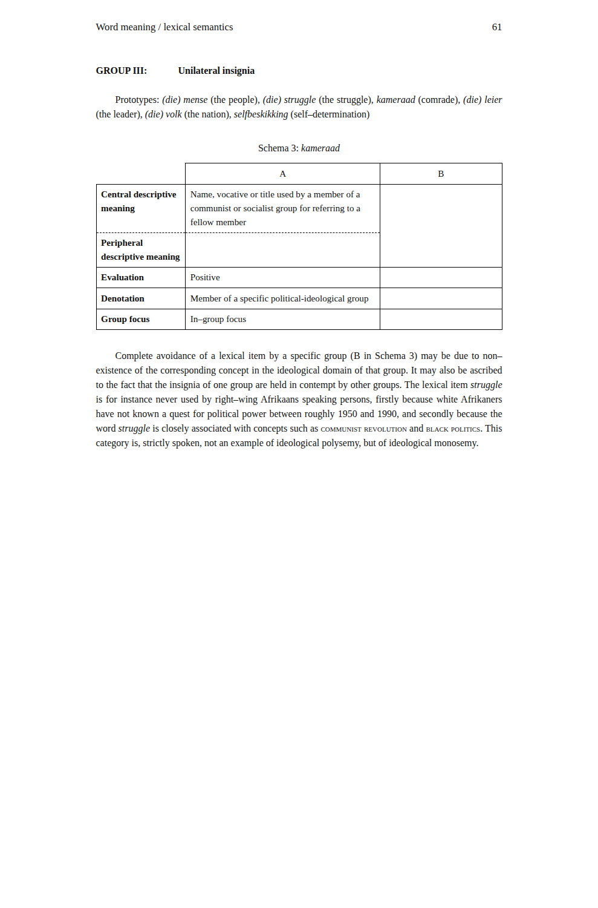Word meaning / lexical semantics 61
GROUP III: Unilateral insignia
Prototypes: (die) mense (the people), (die) struggle (the struggle), kameraad (comrade), (die) leier (the leader), (die) volk (the nation), selfbeskikking (self–determination)
Schema 3: kameraad
| | A | B |
| --- | --- | --- |
| Central descriptive meaning | Name, vocative or title used by a member of a communist or socialist group for referring to a fellow member | |
| Peripheral descriptive meaning | |
| Evaluation | Positive | |
| Denotation | Member of a specific political-ideological group | |
| Group focus | In–group focus | |
Complete avoidance of a lexical item by a specific group (B in Schema 3) may be due to non–existence of the corresponding concept in the ideological domain of that group. It may also be ascribed to the fact that the insignia of one group are held in contempt by other groups. The lexical item struggle is for instance never used by right–wing Afrikaans speaking persons, firstly because white Afrikaners have not known a quest for political power between roughly 1950 and 1990, and secondly because the word struggle is closely associated with concepts such as communist revolution and black politics. This category is, strictly spoken, not an example of ideological polysemy, but of ideological monosemy.